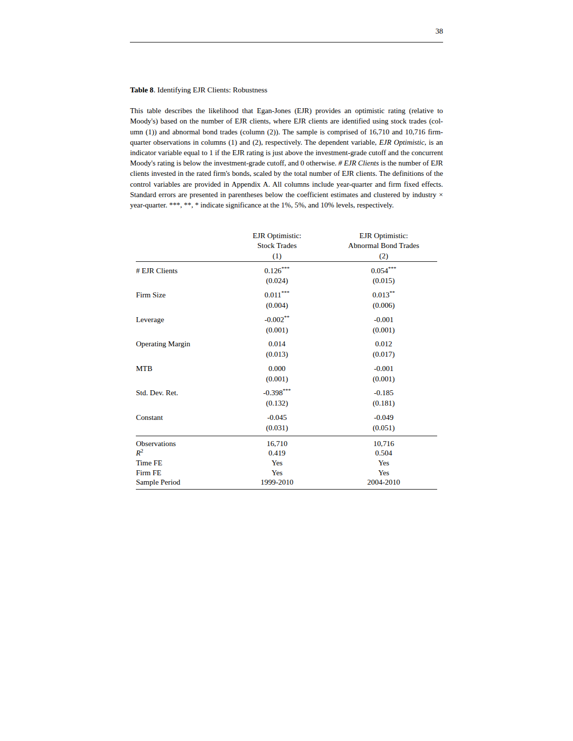38
Table 8. Identifying EJR Clients: Robustness
This table describes the likelihood that Egan-Jones (EJR) provides an optimistic rating (relative to Moody's) based on the number of EJR clients, where EJR clients are identified using stock trades (column (1)) and abnormal bond trades (column (2)). The sample is comprised of 16,710 and 10,716 firm-quarter observations in columns (1) and (2), respectively. The dependent variable, EJR Optimistic, is an indicator variable equal to 1 if the EJR rating is just above the investment-grade cutoff and the concurrent Moody's rating is below the investment-grade cutoff, and 0 otherwise. # EJR Clients is the number of EJR clients invested in the rated firm's bonds, scaled by the total number of EJR clients. The definitions of the control variables are provided in Appendix A. All columns include year-quarter and firm fixed effects. Standard errors are presented in parentheses below the coefficient estimates and clustered by industry × year-quarter. ***, **, * indicate significance at the 1%, 5%, and 10% levels, respectively.
| | EJR Optimistic: | EJR Optimistic: |
| | Stock Trades | Abnormal Bond Trades |
| | (1) | (2) |
| # EJR Clients | 0.126 *** | 0.054 *** |
| | (0.024) | (0.015) |
| Firm Size | 0.011 *** | 0.013 ** |
| | (0.004) | (0.006) |
| Leverage | -0.002 ** | -0.001 |
| | (0.001) | (0.001) |
| Operating Margin | 0.014 | 0.012 |
| | (0.013) | (0.017) |
| MTB | 0.000 | -0.001 |
| | (0.001) | (0.001) |
| Std. Dev. Ret. | -0.398 *** | -0.185 |
| | (0.132) | (0.181) |
| Constant | -0.045 | -0.049 |
| | (0.031) | (0.051) |
| Observations | 16,710 | 10,716 |
| R 2 | 0.419 | 0.504 |
| Time FE | Yes | Yes |
| Firm FE | Yes | Yes |
| Sample Period | 1999-2010 | 2004-2010 |